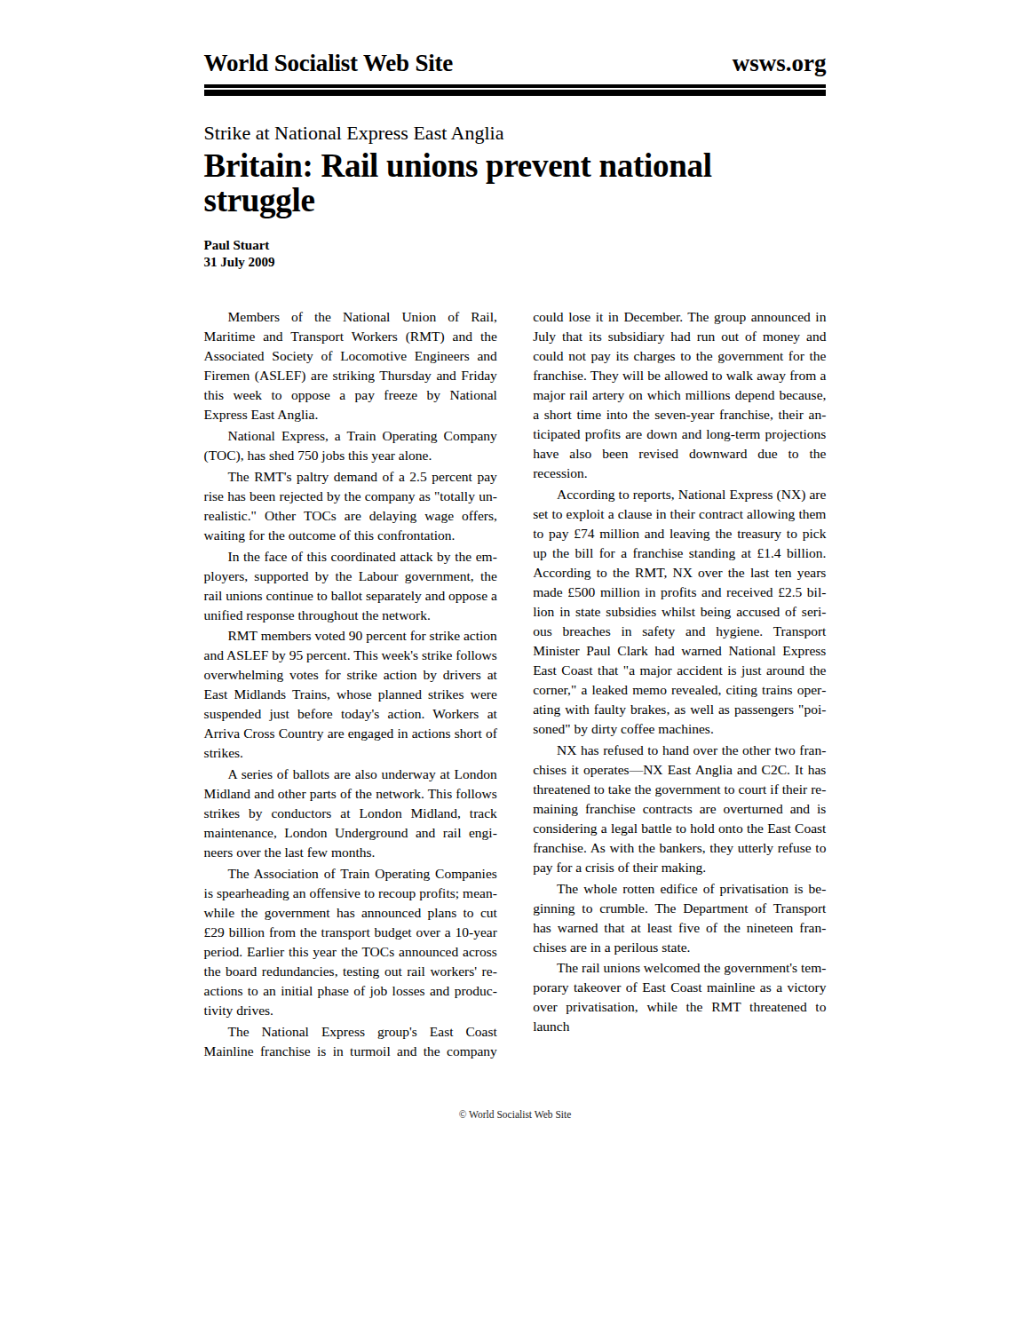World Socialist Web Site
wsws.org
Strike at National Express East Anglia
Britain: Rail unions prevent national struggle
Paul Stuart31 July 2009
Members of the National Union of Rail, Maritime and Transport Workers (RMT) and the Associated Society of Locomotive Engineers and Firemen (ASLEF) are striking Thursday and Friday this week to oppose a pay freeze by National Express East Anglia.
National Express, a Train Operating Company (TOC), has shed 750 jobs this year alone.
The RMT's paltry demand of a 2.5 percent pay rise has been rejected by the company as "totally unrealistic." Other TOCs are delaying wage offers, waiting for the outcome of this confrontation.
In the face of this coordinated attack by the employers, supported by the Labour government, the rail unions continue to ballot separately and oppose a unified response throughout the network.
RMT members voted 90 percent for strike action and ASLEF by 95 percent. This week's strike follows overwhelming votes for strike action by drivers at East Midlands Trains, whose planned strikes were suspended just before today's action. Workers at Arriva Cross Country are engaged in actions short of strikes.
A series of ballots are also underway at London Midland and other parts of the network. This follows strikes by conductors at London Midland, track maintenance, London Underground and rail engineers over the last few months.
The Association of Train Operating Companies is spearheading an offensive to recoup profits; meanwhile the government has announced plans to cut £29 billion from the transport budget over a 10-year period. Earlier this year the TOCs announced across the board redundancies, testing out rail workers' reactions to an initial phase of job losses and productivity drives.
The National Express group's East Coast Mainline franchise is in turmoil and the company could lose it in December. The group announced in July that its subsidiary had run out of money and could not pay its charges to the government for the franchise. They will be allowed to walk away from a major rail artery on which millions depend because, a short time into the seven-year franchise, their anticipated profits are down and long-term projections have also been revised downward due to the recession.
According to reports, National Express (NX) are set to exploit a clause in their contract allowing them to pay £74 million and leaving the treasury to pick up the bill for a franchise standing at £1.4 billion. According to the RMT, NX over the last ten years made £500 million in profits and received £2.5 billion in state subsidies whilst being accused of serious breaches in safety and hygiene. Transport Minister Paul Clark had warned National Express East Coast that "a major accident is just around the corner," a leaked memo revealed, citing trains operating with faulty brakes, as well as passengers "poisoned" by dirty coffee machines.
NX has refused to hand over the other two franchises it operates—NX East Anglia and C2C. It has threatened to take the government to court if their remaining franchise contracts are overturned and is considering a legal battle to hold onto the East Coast franchise. As with the bankers, they utterly refuse to pay for a crisis of their making.
The whole rotten edifice of privatisation is beginning to crumble. The Department of Transport has warned that at least five of the nineteen franchises are in a perilous state.
The rail unions welcomed the government's temporary takeover of East Coast mainline as a victory over privatisation, while the RMT threatened to launch
© World Socialist Web Site